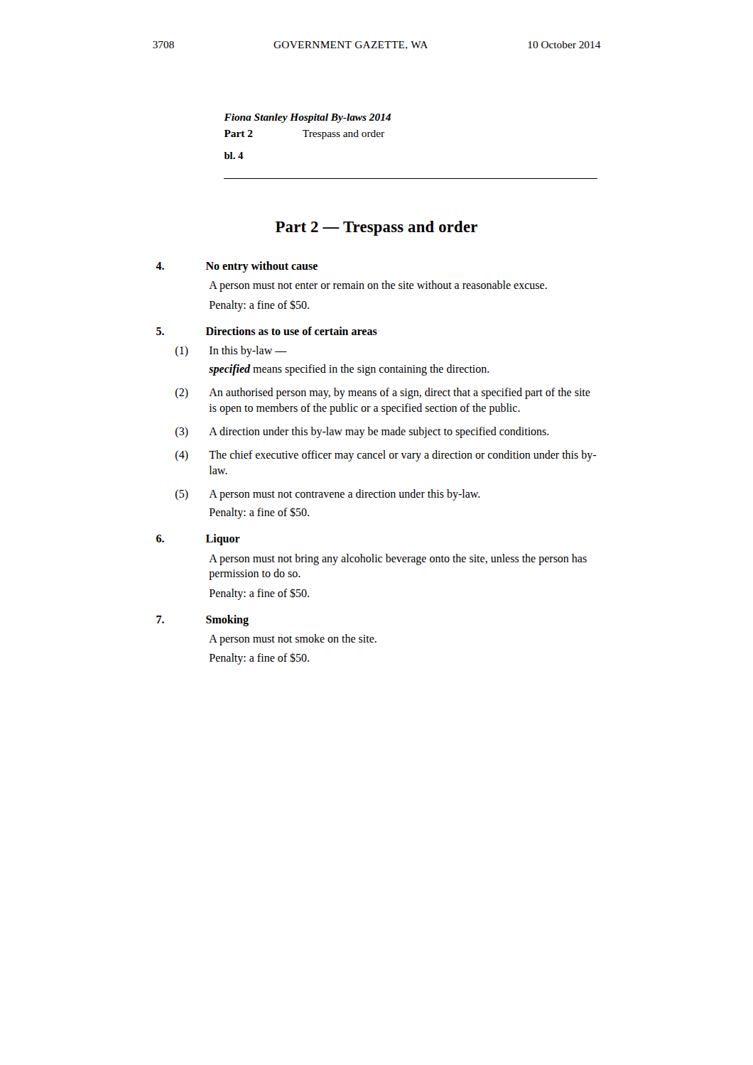3708
GOVERNMENT GAZETTE, WA
10 October 2014
Fiona Stanley Hospital By-laws 2014
Part 2 Trespass and order
bl. 4
Part 2 — Trespass and order
4.
No entry without cause
A person must not enter or remain on the site without a reasonable excuse.
Penalty: a fine of $50.
5.
Directions as to use of certain areas
(1)
In this by-law —
specified means specified in the sign containing the direction.
(2)
An authorised person may, by means of a sign, direct that a specified part of the site is open to members of the public or a specified section of the public.
(3)
A direction under this by-law may be made subject to specified conditions.
(4)
The chief executive officer may cancel or vary a direction or condition under this by-law.
(5)
A person must not contravene a direction under this by-law.
Penalty: a fine of $50.
6.
Liquor
A person must not bring any alcoholic beverage onto the site, unless the person has permission to do so.
Penalty: a fine of $50.
7.
Smoking
A person must not smoke on the site.
Penalty: a fine of $50.